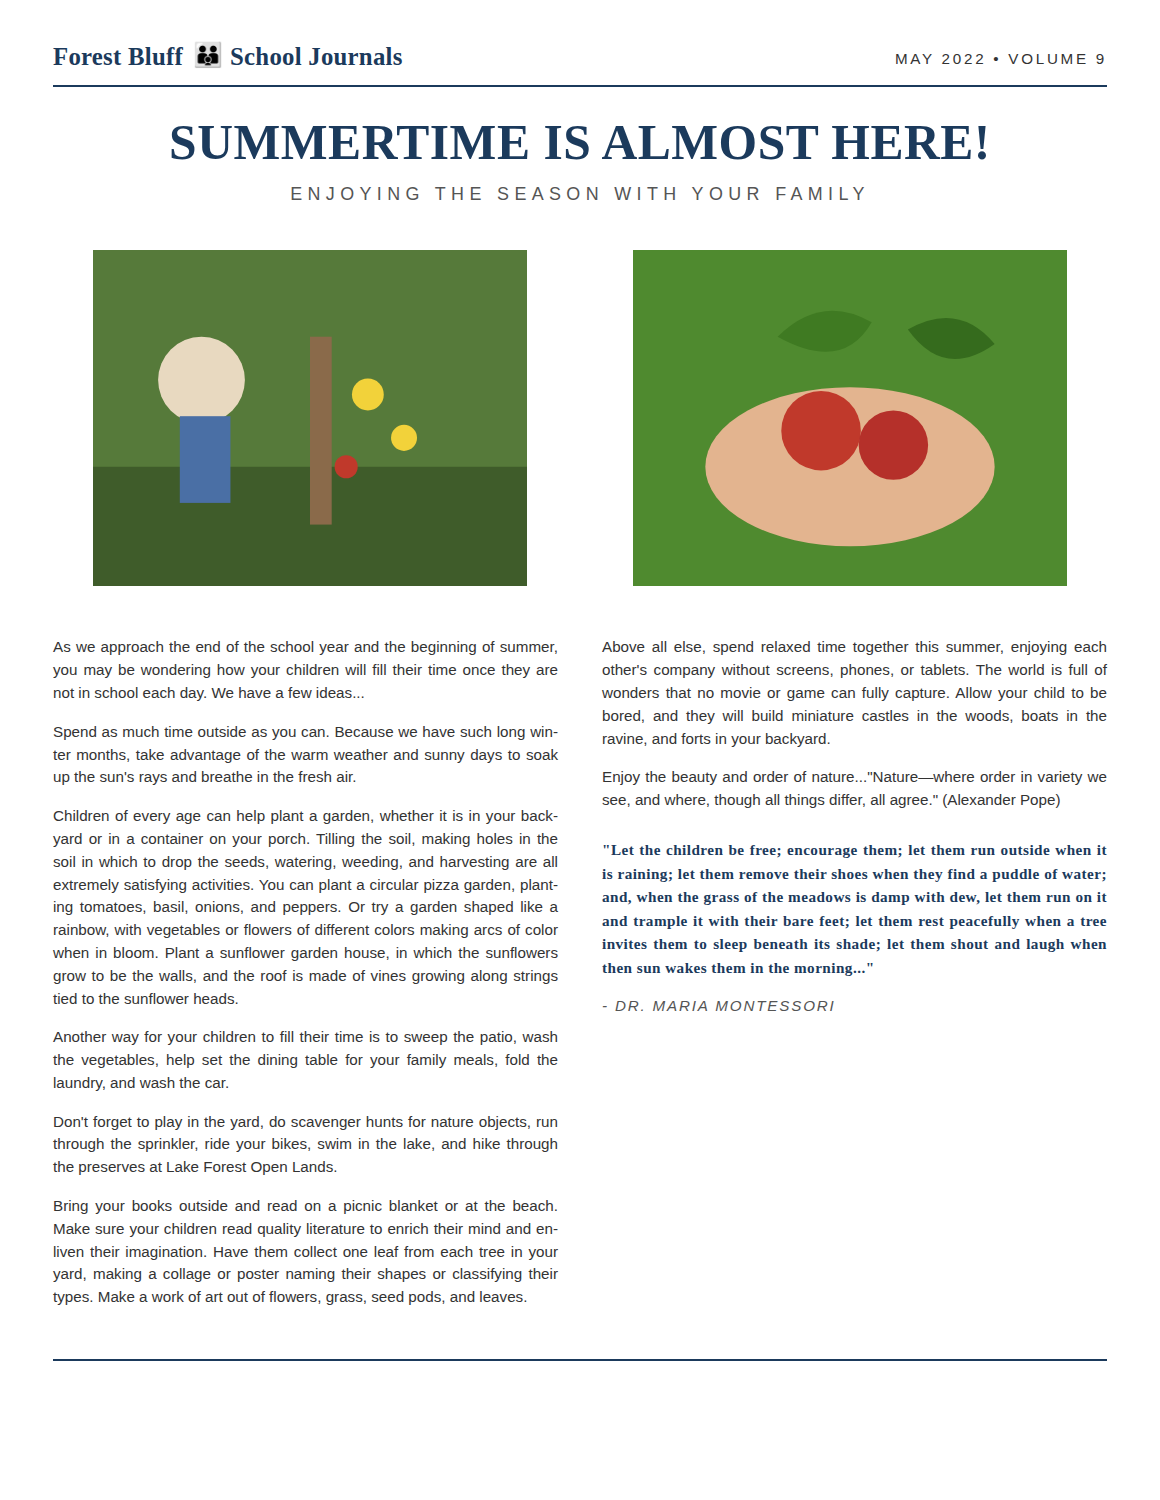Forest Bluff 👪 School Journals
May 2022 • Volume 9
SUMMERTIME IS ALMOST HERE!
Enjoying the Season with Your Family
As we approach the end of the school year and the beginning of summer, you may be wondering how your children will fill their time once they are not in school each day. We have a few ideas...
Spend as much time outside as you can. Because we have such long winter months, take advantage of the warm weather and sunny days to soak up the sun's rays and breathe in the fresh air.
Children of every age can help plant a garden, whether it is in your backyard or in a container on your porch. Tilling the soil, making holes in the soil in which to drop the seeds, watering, weeding, and harvesting are all extremely satisfying activities. You can plant a circular pizza garden, planting tomatoes, basil, onions, and peppers. Or try a garden shaped like a rainbow, with vegetables or flowers of different colors making arcs of color when in bloom. Plant a sunflower garden house, in which the sunflowers grow to be the walls, and the roof is made of vines growing along strings tied to the sunflower heads.
Another way for your children to fill their time is to sweep the patio, wash the vegetables, help set the dining table for your family meals, fold the laundry, and wash the car.
Don't forget to play in the yard, do scavenger hunts for nature objects, run through the sprinkler, ride your bikes, swim in the lake, and hike through the preserves at Lake Forest Open Lands.
Bring your books outside and read on a picnic blanket or at the beach. Make sure your children read quality literature to enrich their mind and enliven their imagination. Have them collect one leaf from each tree in your yard, making a collage or poster naming their shapes or classifying their types. Make a work of art out of flowers, grass, seed pods, and leaves.
Above all else, spend relaxed time together this summer, enjoying each other's company without screens, phones, or tablets. The world is full of wonders that no movie or game can fully capture. Allow your child to be bored, and they will build miniature castles in the woods, boats in the ravine, and forts in your backyard.
Enjoy the beauty and order of nature..."Nature—where order in variety we see, and where, though all things differ, all agree." (Alexander Pope)
"Let the children be free; encourage them; let them run outside when it is raining; let them remove their shoes when they find a puddle of water; and, when the grass of the meadows is damp with dew, let them run on it and trample it with their bare feet; let them rest peacefully when a tree invites them to sleep beneath its shade; let them shout and laugh when then sun wakes them in the morning..."
- Dr. Maria Montessori